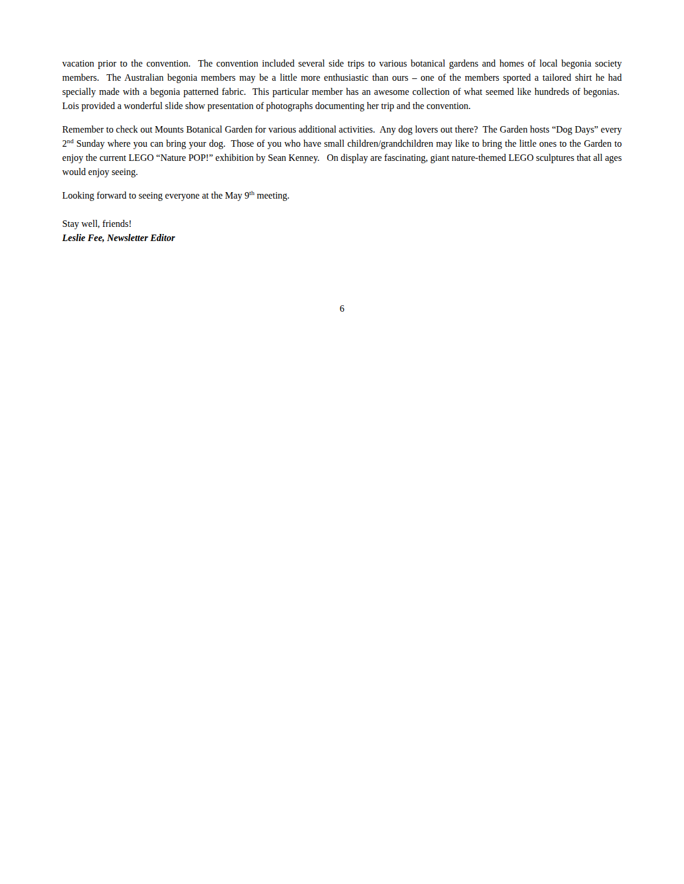vacation prior to the convention. The convention included several side trips to various botanical gardens and homes of local begonia society members. The Australian begonia members may be a little more enthusiastic than ours – one of the members sported a tailored shirt he had specially made with a begonia patterned fabric. This particular member has an awesome collection of what seemed like hundreds of begonias. Lois provided a wonderful slide show presentation of photographs documenting her trip and the convention.
Remember to check out Mounts Botanical Garden for various additional activities. Any dog lovers out there? The Garden hosts “Dog Days” every 2nd Sunday where you can bring your dog. Those of you who have small children/grandchildren may like to bring the little ones to the Garden to enjoy the current LEGO “Nature POP!” exhibition by Sean Kenney. On display are fascinating, giant nature-themed LEGO sculptures that all ages would enjoy seeing.
Looking forward to seeing everyone at the May 9th meeting.
Stay well, friends!
Leslie Fee, Newsletter Editor
6